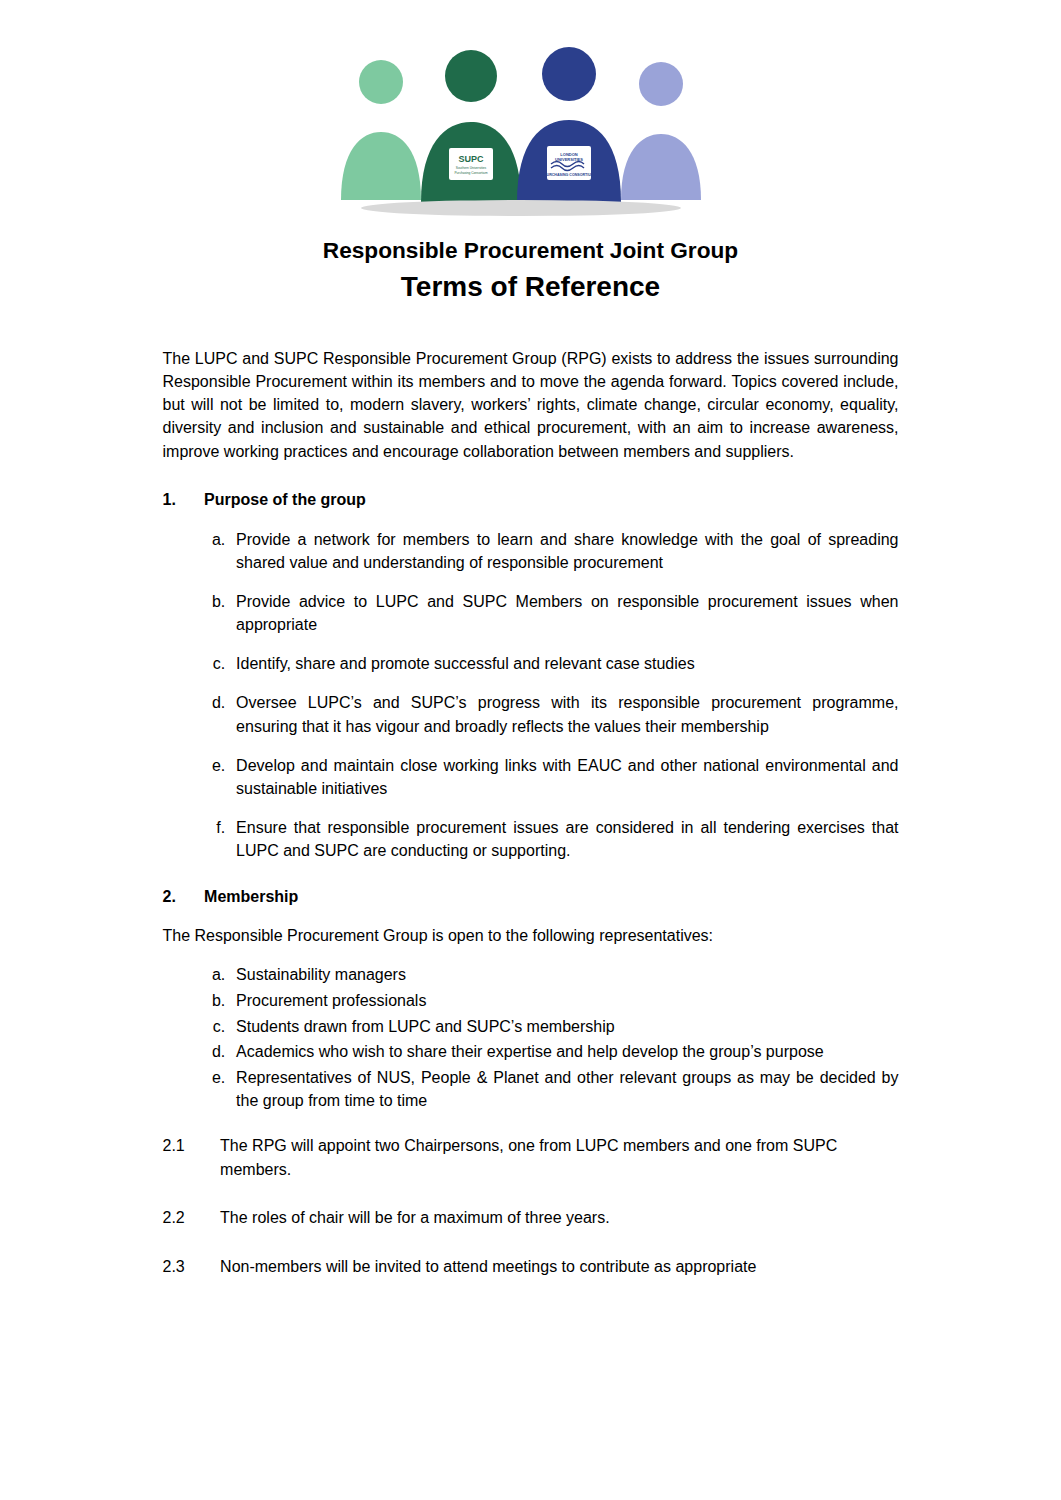SUPC Southern Universities Purchasing Consortium LONDON UNIVERSITIES PURCHASING CONSORTIUM
Responsible Procurement Joint Group
Terms of Reference
The LUPC and SUPC Responsible Procurement Group (RPG) exists to address the issues surrounding Responsible Procurement within its members and to move the agenda forward. Topics covered include, but will not be limited to, modern slavery, workers’ rights, climate change, circular economy, equality, diversity and inclusion and sustainable and ethical procurement, with an aim to increase awareness, improve working practices and encourage collaboration between members and suppliers.
1. Purpose of the group
Provide a network for members to learn and share knowledge with the goal of spreading shared value and understanding of responsible procurement
Provide advice to LUPC and SUPC Members on responsible procurement issues when appropriate
Identify, share and promote successful and relevant case studies
Oversee LUPC’s and SUPC’s progress with its responsible procurement programme, ensuring that it has vigour and broadly reflects the values their membership
Develop and maintain close working links with EAUC and other national environmental and sustainable initiatives
Ensure that responsible procurement issues are considered in all tendering exercises that LUPC and SUPC are conducting or supporting.
2. Membership
The Responsible Procurement Group is open to the following representatives:
Sustainability managers
Procurement professionals
Students drawn from LUPC and SUPC’s membership
Academics who wish to share their expertise and help develop the group’s purpose
Representatives of NUS, People & Planet and other relevant groups as may be decided by the group from time to time
2.1
The RPG will appoint two Chairpersons, one from LUPC members and one from SUPC members.
2.2
The roles of chair will be for a maximum of three years.
2.3
Non-members will be invited to attend meetings to contribute as appropriate